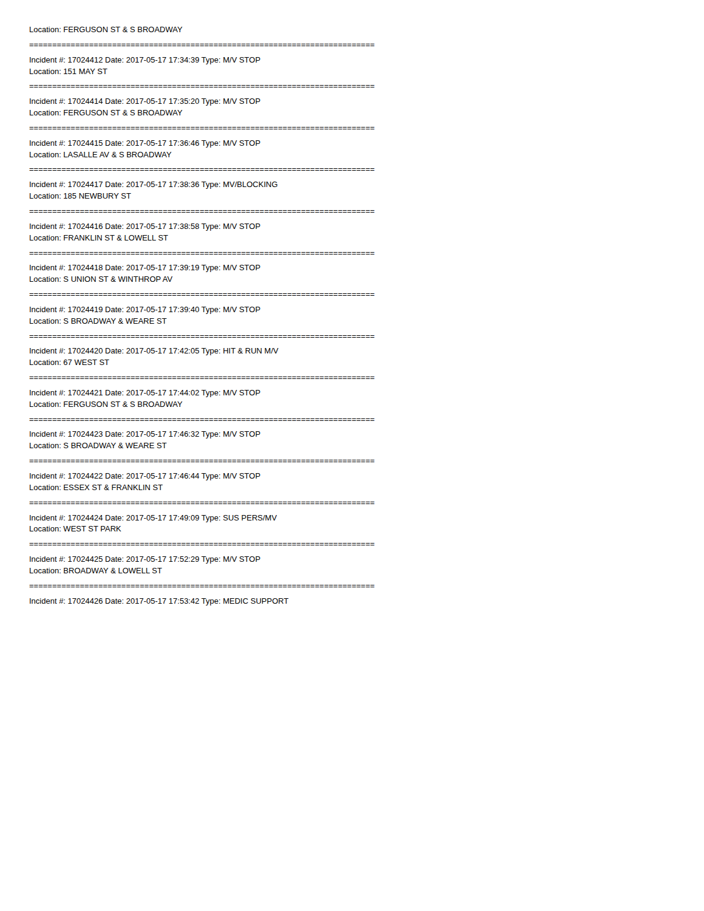Location: FERGUSON ST & S BROADWAY
===========================================================================
Incident #: 17024412 Date: 2017-05-17 17:34:39 Type: M/V STOP
Location: 151 MAY ST
===========================================================================
Incident #: 17024414 Date: 2017-05-17 17:35:20 Type: M/V STOP
Location: FERGUSON ST & S BROADWAY
===========================================================================
Incident #: 17024415 Date: 2017-05-17 17:36:46 Type: M/V STOP
Location: LASALLE AV & S BROADWAY
===========================================================================
Incident #: 17024417 Date: 2017-05-17 17:38:36 Type: MV/BLOCKING
Location: 185 NEWBURY ST
===========================================================================
Incident #: 17024416 Date: 2017-05-17 17:38:58 Type: M/V STOP
Location: FRANKLIN ST & LOWELL ST
===========================================================================
Incident #: 17024418 Date: 2017-05-17 17:39:19 Type: M/V STOP
Location: S UNION ST & WINTHROP AV
===========================================================================
Incident #: 17024419 Date: 2017-05-17 17:39:40 Type: M/V STOP
Location: S BROADWAY & WEARE ST
===========================================================================
Incident #: 17024420 Date: 2017-05-17 17:42:05 Type: HIT & RUN M/V
Location: 67 WEST ST
===========================================================================
Incident #: 17024421 Date: 2017-05-17 17:44:02 Type: M/V STOP
Location: FERGUSON ST & S BROADWAY
===========================================================================
Incident #: 17024423 Date: 2017-05-17 17:46:32 Type: M/V STOP
Location: S BROADWAY & WEARE ST
===========================================================================
Incident #: 17024422 Date: 2017-05-17 17:46:44 Type: M/V STOP
Location: ESSEX ST & FRANKLIN ST
===========================================================================
Incident #: 17024424 Date: 2017-05-17 17:49:09 Type: SUS PERS/MV
Location: WEST ST PARK
===========================================================================
Incident #: 17024425 Date: 2017-05-17 17:52:29 Type: M/V STOP
Location: BROADWAY & LOWELL ST
===========================================================================
Incident #: 17024426 Date: 2017-05-17 17:53:42 Type: MEDIC SUPPORT